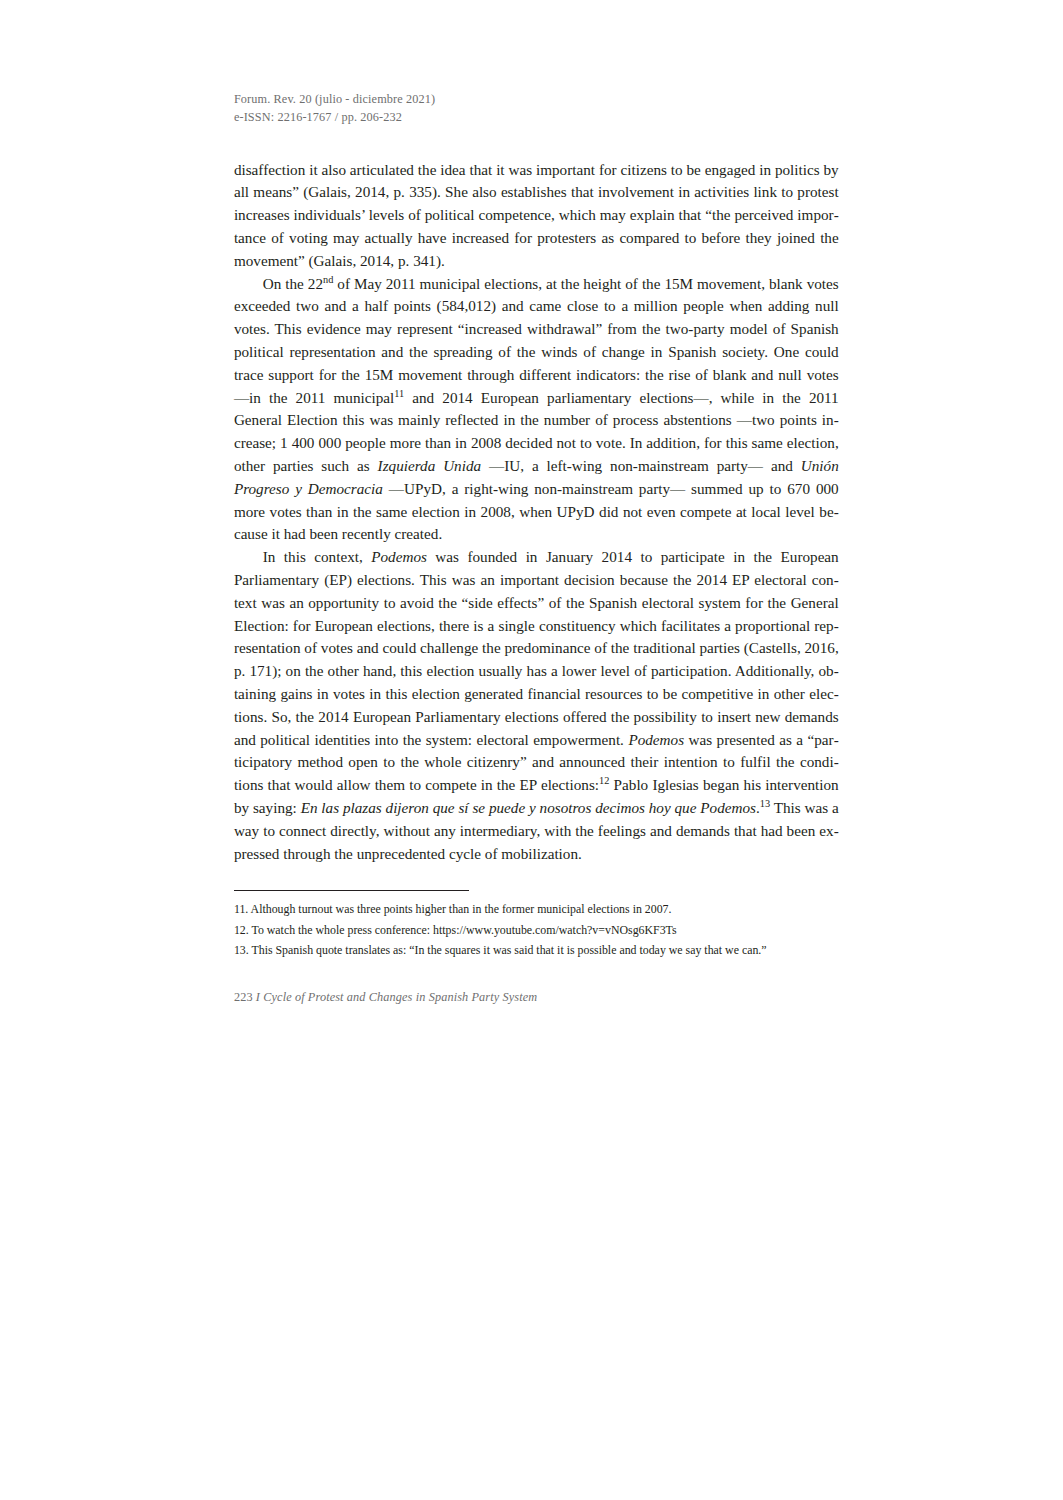Forum. Rev. 20 (julio - diciembre 2021) e-ISSN: 2216-1767 / pp. 206-232
disaffection it also articulated the idea that it was important for citizens to be engaged in politics by all means” (Galais, 2014, p. 335). She also establishes that involvement in activities link to protest increases individuals’ levels of political competence, which may explain that “the perceived importance of voting may actually have increased for protesters as compared to before they joined the movement” (Galais, 2014, p. 341).
On the 22nd of May 2011 municipal elections, at the height of the 15M movement, blank votes exceeded two and a half points (584,012) and came close to a million people when adding null votes. This evidence may represent “increased withdrawal” from the two-party model of Spanish political representation and the spreading of the winds of change in Spanish society. One could trace support for the 15M movement through different indicators: the rise of blank and null votes —in the 2011 municipal11 and 2014 European parliamentary elections—, while in the 2011 General Election this was mainly reflected in the number of process abstentions —two points increase; 1 400 000 people more than in 2008 decided not to vote. In addition, for this same election, other parties such as Izquierda Unida —IU, a left-wing non-mainstream party— and Unión Progreso y Democracia —UPyD, a right-wing non-mainstream party— summed up to 670 000 more votes than in the same election in 2008, when UPyD did not even compete at local level because it had been recently created.
In this context, Podemos was founded in January 2014 to participate in the European Parliamentary (EP) elections. This was an important decision because the 2014 EP electoral context was an opportunity to avoid the “side effects” of the Spanish electoral system for the General Election: for European elections, there is a single constituency which facilitates a proportional representation of votes and could challenge the predominance of the traditional parties (Castells, 2016, p. 171); on the other hand, this election usually has a lower level of participation. Additionally, obtaining gains in votes in this election generated financial resources to be competitive in other elections. So, the 2014 European Parliamentary elections offered the possibility to insert new demands and political identities into the system: electoral empowerment. Podemos was presented as a “participatory method open to the whole citizenry” and announced their intention to fulfil the conditions that would allow them to compete in the EP elections:12 Pablo Iglesias began his intervention by saying: En las plazas dijeron que sí se puede y nosotros decimos hoy que Podemos.13 This was a way to connect directly, without any intermediary, with the feelings and demands that had been expressed through the unprecedented cycle of mobilization.
11. Although turnout was three points higher than in the former municipal elections in 2007.
12. To watch the whole press conference: https://www.youtube.com/watch?v=vNOsg6KF3Ts
13. This Spanish quote translates as: “In the squares it was said that it is possible and today we say that we can.”
223 I Cycle of Protest and Changes in Spanish Party System